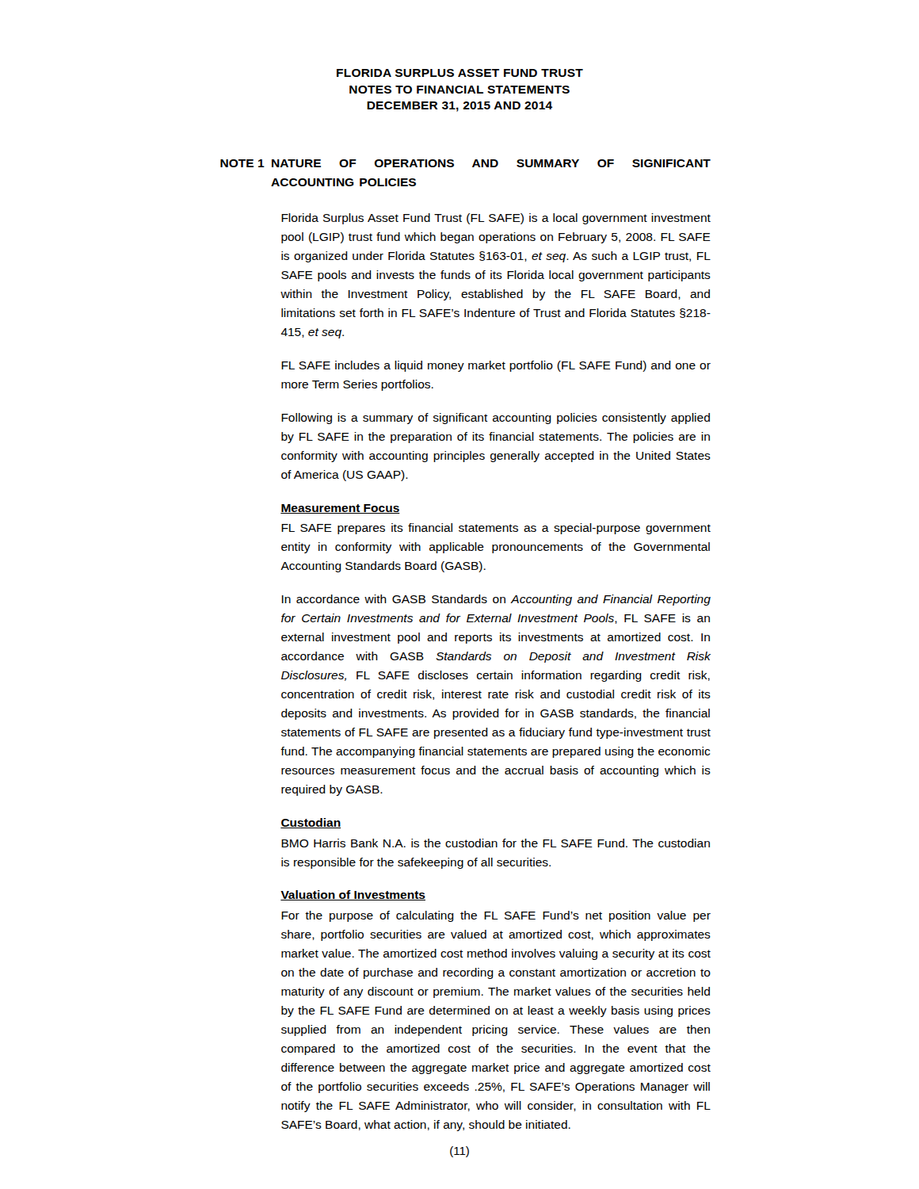FLORIDA SURPLUS ASSET FUND TRUST
NOTES TO FINANCIAL STATEMENTS
DECEMBER 31, 2015 AND 2014
NOTE 1
NATURE OF OPERATIONS AND SUMMARY OF SIGNIFICANT ACCOUNTING POLICIES
Florida Surplus Asset Fund Trust (FL SAFE) is a local government investment pool (LGIP) trust fund which began operations on February 5, 2008. FL SAFE is organized under Florida Statutes §163-01, et seq. As such a LGIP trust, FL SAFE pools and invests the funds of its Florida local government participants within the Investment Policy, established by the FL SAFE Board, and limitations set forth in FL SAFE’s Indenture of Trust and Florida Statutes §218-415, et seq.
FL SAFE includes a liquid money market portfolio (FL SAFE Fund) and one or more Term Series portfolios.
Following is a summary of significant accounting policies consistently applied by FL SAFE in the preparation of its financial statements. The policies are in conformity with accounting principles generally accepted in the United States of America (US GAAP).
Measurement Focus
FL SAFE prepares its financial statements as a special-purpose government entity in conformity with applicable pronouncements of the Governmental Accounting Standards Board (GASB).
In accordance with GASB Standards on Accounting and Financial Reporting for Certain Investments and for External Investment Pools, FL SAFE is an external investment pool and reports its investments at amortized cost. In accordance with GASB Standards on Deposit and Investment Risk Disclosures, FL SAFE discloses certain information regarding credit risk, concentration of credit risk, interest rate risk and custodial credit risk of its deposits and investments. As provided for in GASB standards, the financial statements of FL SAFE are presented as a fiduciary fund type-investment trust fund. The accompanying financial statements are prepared using the economic resources measurement focus and the accrual basis of accounting which is required by GASB.
Custodian
BMO Harris Bank N.A. is the custodian for the FL SAFE Fund. The custodian is responsible for the safekeeping of all securities.
Valuation of Investments
For the purpose of calculating the FL SAFE Fund’s net position value per share, portfolio securities are valued at amortized cost, which approximates market value. The amortized cost method involves valuing a security at its cost on the date of purchase and recording a constant amortization or accretion to maturity of any discount or premium. The market values of the securities held by the FL SAFE Fund are determined on at least a weekly basis using prices supplied from an independent pricing service. These values are then compared to the amortized cost of the securities. In the event that the difference between the aggregate market price and aggregate amortized cost of the portfolio securities exceeds .25%, FL SAFE’s Operations Manager will notify the FL SAFE Administrator, who will consider, in consultation with FL SAFE’s Board, what action, if any, should be initiated.
(11)